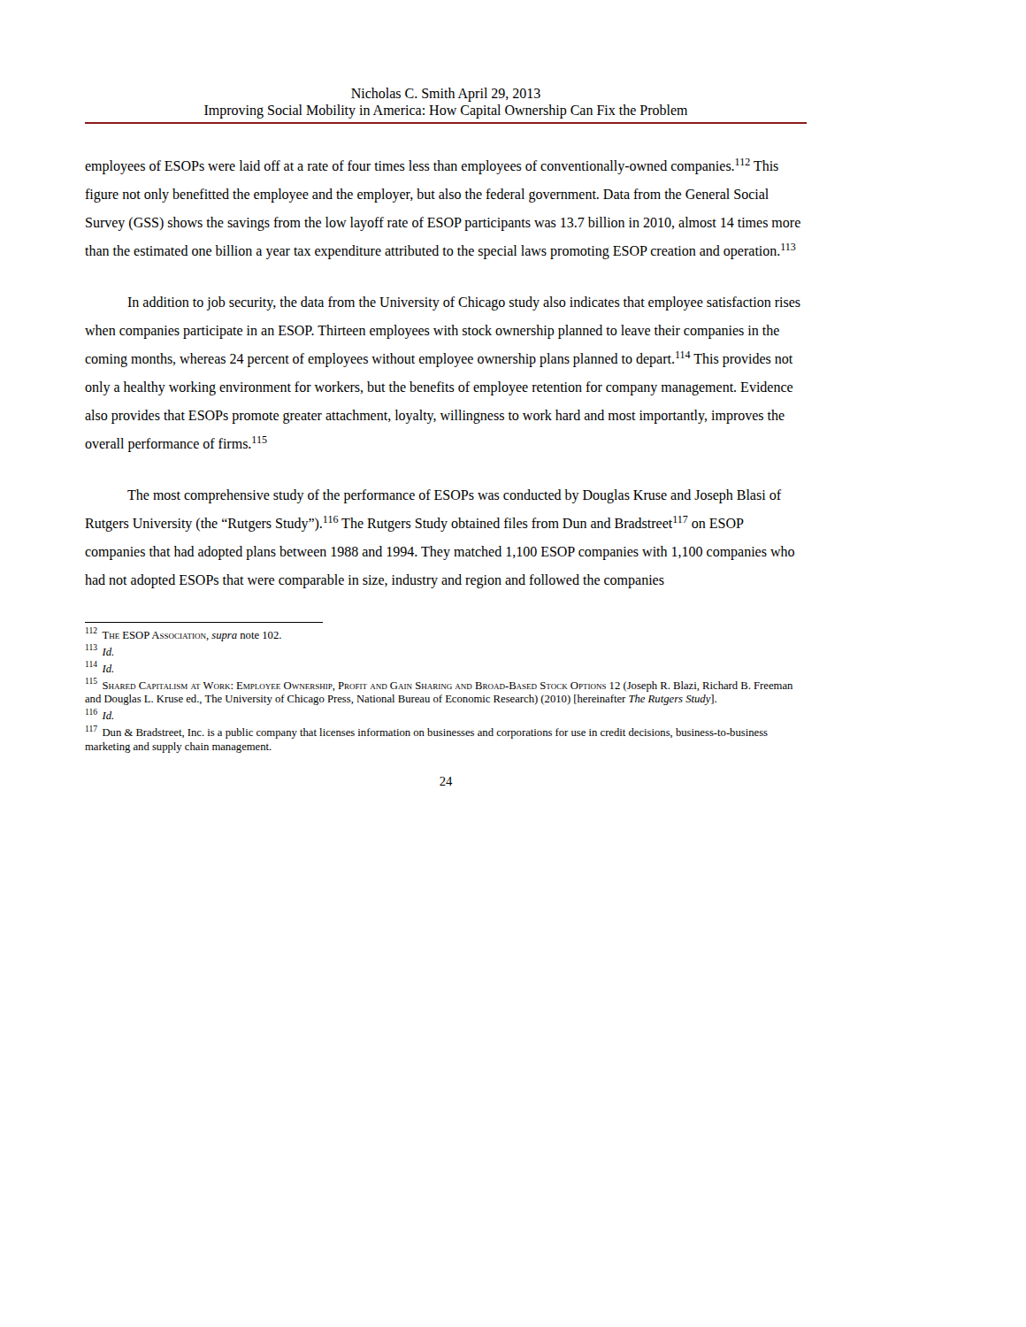Nicholas C. Smith April 29, 2013
Improving Social Mobility in America: How Capital Ownership Can Fix the Problem
employees of ESOPs were laid off at a rate of four times less than employees of conventionally-owned companies.112 This figure not only benefitted the employee and the employer, but also the federal government. Data from the General Social Survey (GSS) shows the savings from the low layoff rate of ESOP participants was 13.7 billion in 2010, almost 14 times more than the estimated one billion a year tax expenditure attributed to the special laws promoting ESOP creation and operation.113
In addition to job security, the data from the University of Chicago study also indicates that employee satisfaction rises when companies participate in an ESOP. Thirteen employees with stock ownership planned to leave their companies in the coming months, whereas 24 percent of employees without employee ownership plans planned to depart.114 This provides not only a healthy working environment for workers, but the benefits of employee retention for company management. Evidence also provides that ESOPs promote greater attachment, loyalty, willingness to work hard and most importantly, improves the overall performance of firms.115
The most comprehensive study of the performance of ESOPs was conducted by Douglas Kruse and Joseph Blasi of Rutgers University (the “Rutgers Study”).116 The Rutgers Study obtained files from Dun and Bradstreet117 on ESOP companies that had adopted plans between 1988 and 1994. They matched 1,100 ESOP companies with 1,100 companies who had not adopted ESOPs that were comparable in size, industry and region and followed the companies
112 The ESOP Association, supra note 102.
113 Id.
114 Id.
115 Shared Capitalism at Work: Employee Ownership, Profit and Gain Sharing and Broad-Based Stock Options 12 (Joseph R. Blazi, Richard B. Freeman and Douglas L. Kruse ed., The University of Chicago Press, National Bureau of Economic Research) (2010) [hereinafter The Rutgers Study].
116 Id.
117 Dun & Bradstreet, Inc. is a public company that licenses information on businesses and corporations for use in credit decisions, business-to-business marketing and supply chain management.
24